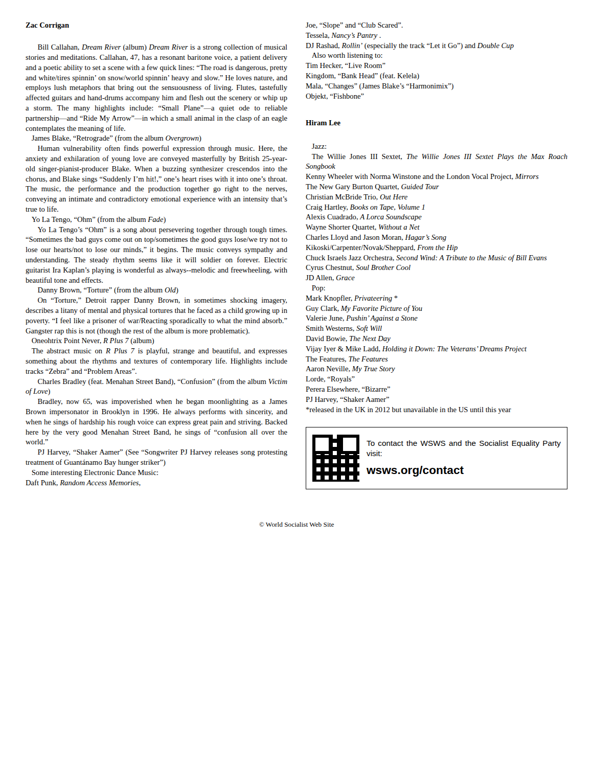Zac Corrigan
Bill Callahan, Dream River (album) Dream River is a strong collection of musical stories and meditations. Callahan, 47, has a resonant baritone voice, a patient delivery and a poetic ability to set a scene with a few quick lines: “The road is dangerous, pretty and white/tires spinnin’ on snow/world spinnin’ heavy and slow.” He loves nature, and employs lush metaphors that bring out the sensuousness of living. Flutes, tastefully affected guitars and hand-drums accompany him and flesh out the scenery or whip up a storm. The many highlights include: “Small Plane”—a quiet ode to reliable partnership—and “Ride My Arrow”—in which a small animal in the clasp of an eagle contemplates the meaning of life.
James Blake, “Retrograde” (from the album Overgrown)
Human vulnerability often finds powerful expression through music. Here, the anxiety and exhilaration of young love are conveyed masterfully by British 25-year-old singer-pianist-producer Blake. When a buzzing synthesizer crescendos into the chorus, and Blake sings “Suddenly I’m hit!,” one’s heart rises with it into one’s throat. The music, the performance and the production together go right to the nerves, conveying an intimate and contradictory emotional experience with an intensity that’s true to life.
Yo La Tengo, “Ohm” (from the album Fade)
Yo La Tengo’s “Ohm” is a song about persevering together through tough times. “Sometimes the bad guys come out on top/sometimes the good guys lose/we try not to lose our hearts/not to lose our minds,” it begins. The music conveys sympathy and understanding. The steady rhythm seems like it will soldier on forever. Electric guitarist Ira Kaplan’s playing is wonderful as always--melodic and freewheeling, with beautiful tone and effects.
Danny Brown, “Torture” (from the album Old)
On “Torture,” Detroit rapper Danny Brown, in sometimes shocking imagery, describes a litany of mental and physical tortures that he faced as a child growing up in poverty. “I feel like a prisoner of war/Reacting sporadically to what the mind absorb.” Gangster rap this is not (though the rest of the album is more problematic).
Oneohtrix Point Never, R Plus 7 (album)
The abstract music on R Plus 7 is playful, strange and beautiful, and expresses something about the rhythms and textures of contemporary life. Highlights include tracks “Zebra” and “Problem Areas”.
Charles Bradley (feat. Menahan Street Band), “Confusion” (from the album Victim of Love)
Bradley, now 65, was impoverished when he began moonlighting as a James Brown impersonator in Brooklyn in 1996. He always performs with sincerity, and when he sings of hardship his rough voice can express great pain and striving. Backed here by the very good Menahan Street Band, he sings of “confusion all over the world.”
PJ Harvey, “Shaker Aamer” (See “Songwriter PJ Harvey releases song protesting treatment of Guantánamo Bay hunger striker”)
Some interesting Electronic Dance Music:
Daft Punk, Random Access Memories,
Joe, “Slope” and “Club Scared”.
Tessela, Nancy’s Pantry .
DJ Rashad, Rollin’ (especially the track “Let it Go”) and Double Cup
Also worth listening to:
Tim Hecker, “Live Room”
Kingdom, “Bank Head” (feat. Kelela)
Mala, “Changes” (James Blake’s “Harmonimix”)
Objekt, “Fishbone”
Hiram Lee
Jazz:
The Willie Jones III Sextet, The Willie Jones III Sextet Plays the Max Roach Songbook
Kenny Wheeler with Norma Winstone and the London Vocal Project, Mirrors
The New Gary Burton Quartet, Guided Tour
Christian McBride Trio, Out Here
Craig Hartley, Books on Tape, Volume 1
Alexis Cuadrado, A Lorca Soundscape
Wayne Shorter Quartet, Without a Net
Charles Lloyd and Jason Moran, Hagar’s Song
Kikoski/Carpenter/Novak/Sheppard, From the Hip
Chuck Israels Jazz Orchestra, Second Wind: A Tribute to the Music of Bill Evans
Cyrus Chestnut, Soul Brother Cool
JD Allen, Grace
Pop:
Mark Knopfler, Privateering *
Guy Clark, My Favorite Picture of You
Valerie June, Pushin’ Against a Stone
Smith Westerns, Soft Will
David Bowie, The Next Day
Vijay Iyer & Mike Ladd, Holding it Down: The Veterans’ Dreams Project
The Features, The Features
Aaron Neville, My True Story
Lorde, “Royals”
Perera Elsewhere, “Bizarre”
PJ Harvey, “Shaker Aamer”
*released in the UK in 2012 but unavailable in the US until this year
To contact the WSWS and the Socialist Equality Party visit: wsws.org/contact
© World Socialist Web Site